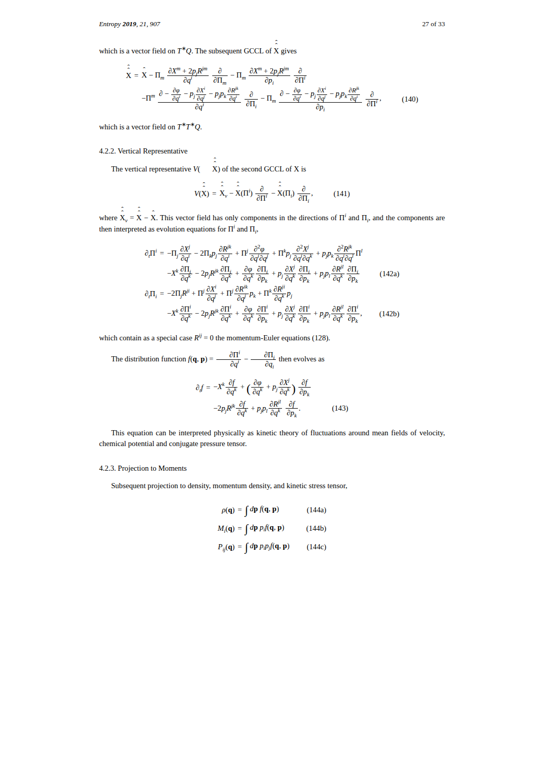Entropy 2019, 21, 907
27 of 33
which is a vector field on T∗Q. The subsequent GCCL of ˆˆX gives
| ˆ ˆ X | = | ˆ X − Π m ∂ X m + 2 p j R jm ∂ q i ∂ ∂Π m − Π m ∂ X m + 2 p j R jm ∂ p i ∂ ∂Π i | |
| | | −Π m ∂ − ∂ φ ∂ q i − p j ∂ X i ∂ q j − p j p k ∂ R jk ∂ q i ∂ q i ∂ ∂Π i − Π m ∂ − ∂ φ ∂ q i − p j ∂ X i ∂ q j − p j p k ∂ R jk ∂ q i ∂ p i ∂ ∂Π i , | (140) |
which is a vector field on T∗T∗Q.
4.2.2. Vertical Representative
The vertical representative V(ˆˆX) of the second GCCL of X is
| V ( ˆ ˆ X ) | = | ˆ ˆ X v − ˆ ˆ X (Π i ) ∂ ∂Π i − ˆ ˆ X (Π i ) ∂ ∂Π i , | (141) |
where ˆˆXv = ˆˆX − ˆX. This vector field has only components in the directions of Πi and Πi, and the components are then interpreted as evolution equations for Πi and Πi,
| ∂ t Π i | = | −Π j ∂ X j ∂ q i − 2Π k p j ∂ R jk ∂ q i + Π j ∂ 2 φ ∂ q i ∂ q j + Π k p j ∂ 2 X j ∂ q i ∂ q k + p j p k ∂ 2 R jk ∂ q i ∂ q l Π l | |
| | | − X k ∂Π i ∂ q k − 2 p j R jk ∂Π i ∂ q k + ∂ φ ∂ q k ∂Π i ∂ p k + p j ∂ X j ∂ q k ∂Π i ∂ p k + p j p l ∂ R jl ∂ q k ∂Π i ∂ p k | (142a) |
| ∂ t Π i | = | −2Π j R ji + Π j ∂ X i ∂ q j + Π j ∂ R ik ∂ q j p k + Π k ∂ R ji ∂ q k p j | |
| | | − X k ∂Π i ∂ q k − 2 p j R jk ∂Π i ∂ q k + ∂ φ ∂ q k ∂Π i ∂ p k + p j ∂ X j ∂ q k ∂Π i ∂ p k + p j p l ∂ R jl ∂ q k ∂Π i ∂ p k , | (142b) |
which contain as a special case Rij = 0 the momentum-Euler equations (128).
The distribution function f(q, p) = ∂Πi∂qi − ∂Πi∂qi then evolves as
| ∂ t f | = | − X k ∂ f ∂ q k + ( ∂ φ ∂ q k + p j ∂ X j ∂ q k ) ∂ f ∂ p k | |
| | | −2 p j R jk ∂ f ∂ q k + p j p l ∂ R jl ∂ q k ∂ f ∂ p k . | (143) |
This equation can be interpreted physically as kinetic theory of fluctuations around mean fields of velocity, chemical potential and conjugate pressure tensor.
4.2.3. Projection to Moments
Subsequent projection to density, momentum density, and kinetic stress tensor,
| ρ ( q ) | = | ∫ d p f ( q , p ) | (144a) |
| M i ( q ) | = | ∫ d p p i f ( q , p ) | (144b) |
| P ij ( q ) | = | ∫ d p p i p j f ( q , p ) | (144c) |